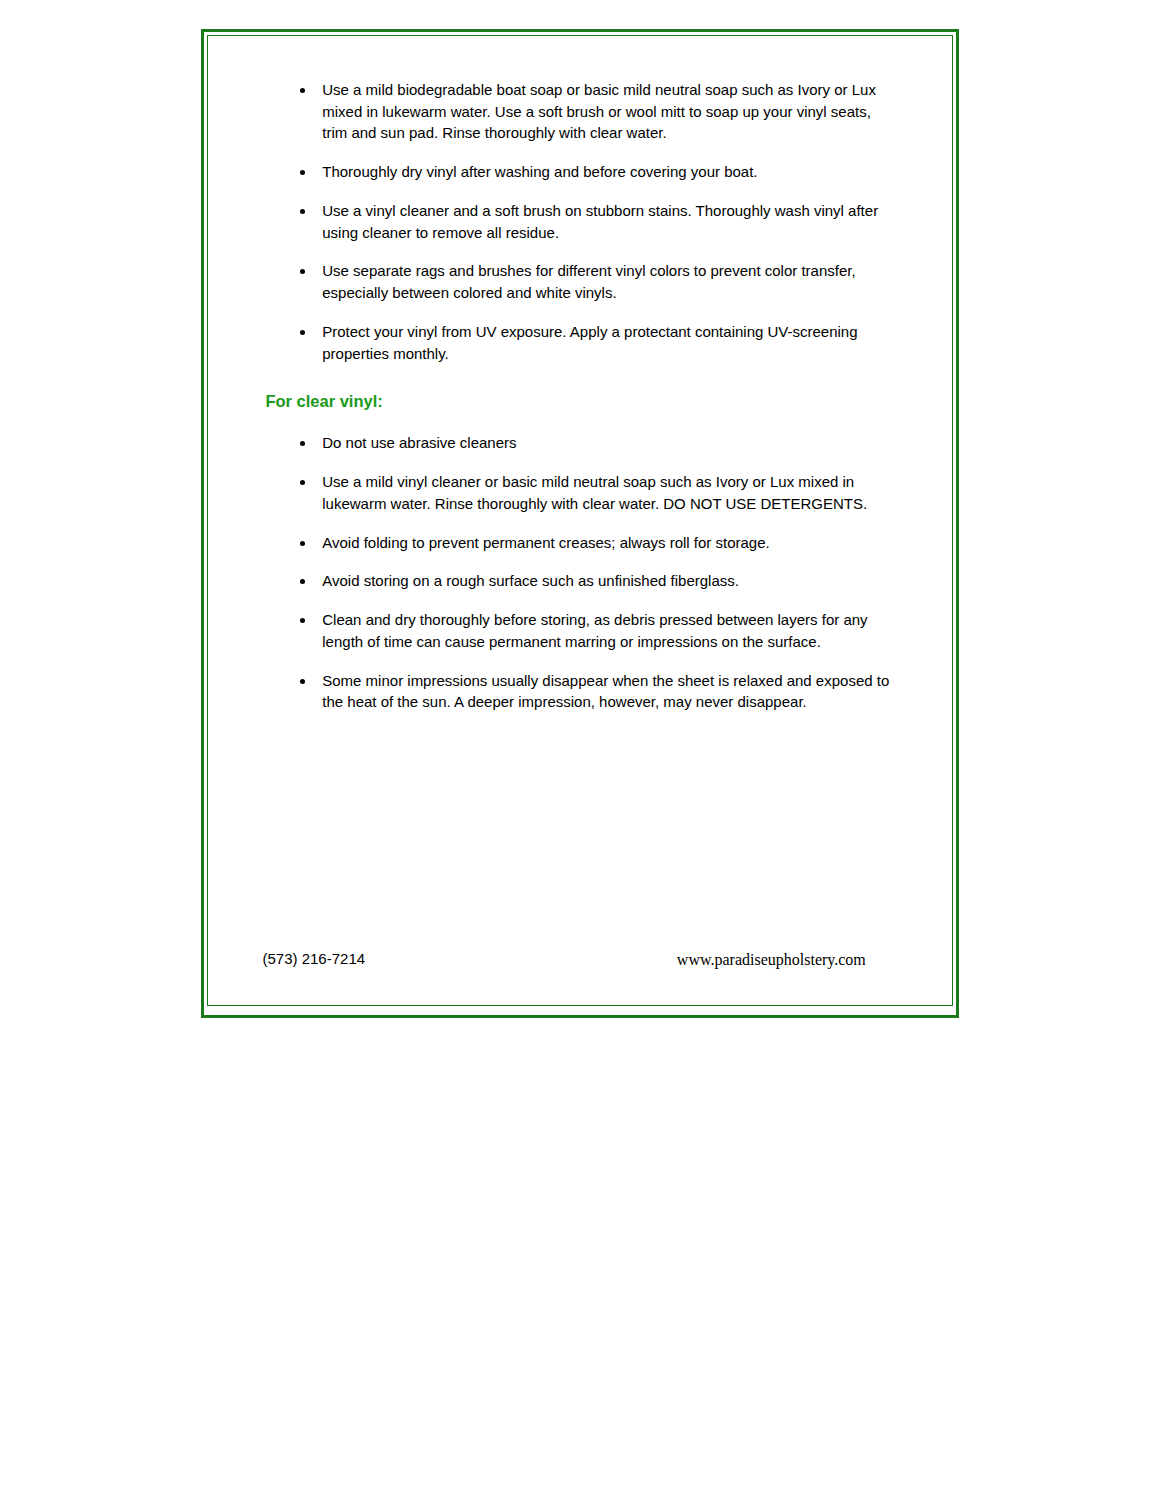Use a mild biodegradable boat soap or basic mild neutral soap such as Ivory or Lux mixed in lukewarm water. Use a soft brush or wool mitt to soap up your vinyl seats, trim and sun pad. Rinse thoroughly with clear water.
Thoroughly dry vinyl after washing and before covering your boat.
Use a vinyl cleaner and a soft brush on stubborn stains. Thoroughly wash vinyl after using cleaner to remove all residue.
Use separate rags and brushes for different vinyl colors to prevent color transfer, especially between colored and white vinyls.
Protect your vinyl from UV exposure. Apply a protectant containing UV-screening properties monthly.
For clear vinyl:
Do not use abrasive cleaners
Use a mild vinyl cleaner or basic mild neutral soap such as Ivory or Lux mixed in lukewarm water. Rinse thoroughly with clear water. DO NOT USE DETERGENTS.
Avoid folding to prevent permanent creases; always roll for storage.
Avoid storing on a rough surface such as unfinished fiberglass.
Clean and dry thoroughly before storing, as debris pressed between layers for any length of time can cause permanent marring or impressions on the surface.
Some minor impressions usually disappear when the sheet is relaxed and exposed to the heat of the sun. A deeper impression, however, may never disappear.
(573) 216-7214 www.paradiseupholstery.com